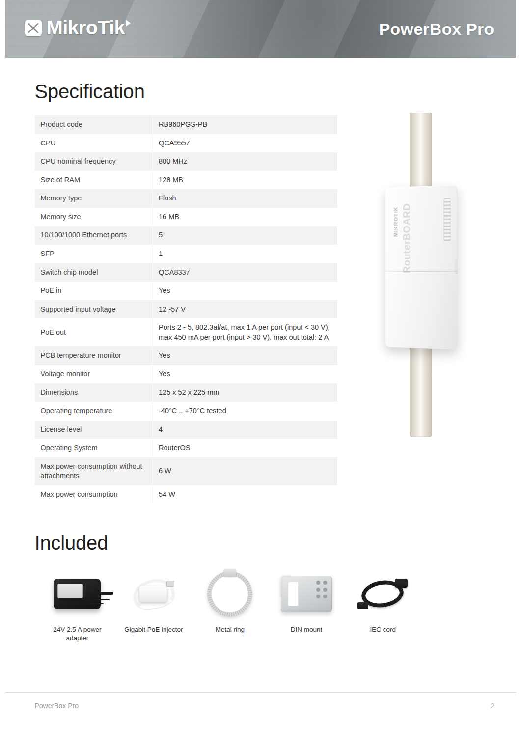MikroTik
PowerBox Pro
Specification
| Product code | RB960PGS-PB |
| CPU | QCA9557 |
| CPU nominal frequency | 800 MHz |
| Size of RAM | 128 MB |
| Memory type | Flash |
| Memory size | 16 MB |
| 10/100/1000 Ethernet ports | 5 |
| SFP | 1 |
| Switch chip model | QCA8337 |
| PoE in | Yes |
| Supported input voltage | 12 -57 V |
| PoE out | Ports 2 - 5, 802.3af/at, max 1 A per port (input < 30 V), max 450 mA per port (input > 30 V), max out total: 2 A |
| PCB temperature monitor | Yes |
| Voltage monitor | Yes |
| Dimensions | 125 x 52 x 225 mm |
| Operating temperature | -40°C .. +70°C tested |
| License level | 4 |
| Operating System | RouterOS |
| Max power consumption without attachments | 6 W |
| Max power consumption | 54 W |
RouterBOARD
MikroTik
Included
24V 2.5 A power adapter
Gigabit PoE injector
Metal ring
DIN mount
IEC cord
PowerBox Pro 2